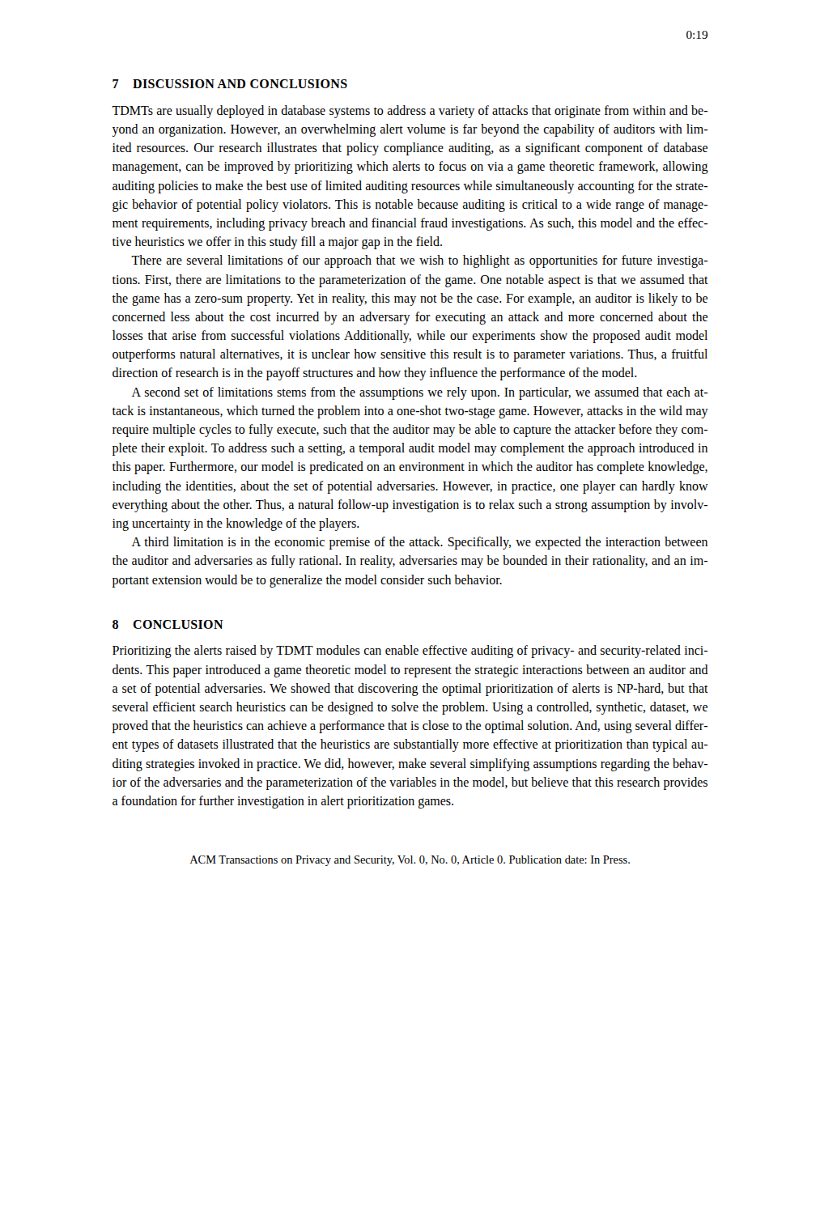0:19
7 DISCUSSION AND CONCLUSIONS
TDMTs are usually deployed in database systems to address a variety of attacks that originate from within and beyond an organization. However, an overwhelming alert volume is far beyond the capability of auditors with limited resources. Our research illustrates that policy compliance auditing, as a significant component of database management, can be improved by prioritizing which alerts to focus on via a game theoretic framework, allowing auditing policies to make the best use of limited auditing resources while simultaneously accounting for the strategic behavior of potential policy violators. This is notable because auditing is critical to a wide range of management requirements, including privacy breach and financial fraud investigations. As such, this model and the effective heuristics we offer in this study fill a major gap in the field.
There are several limitations of our approach that we wish to highlight as opportunities for future investigations. First, there are limitations to the parameterization of the game. One notable aspect is that we assumed that the game has a zero-sum property. Yet in reality, this may not be the case. For example, an auditor is likely to be concerned less about the cost incurred by an adversary for executing an attack and more concerned about the losses that arise from successful violations Additionally, while our experiments show the proposed audit model outperforms natural alternatives, it is unclear how sensitive this result is to parameter variations. Thus, a fruitful direction of research is in the payoff structures and how they influence the performance of the model.
A second set of limitations stems from the assumptions we rely upon. In particular, we assumed that each attack is instantaneous, which turned the problem into a one-shot two-stage game. However, attacks in the wild may require multiple cycles to fully execute, such that the auditor may be able to capture the attacker before they complete their exploit. To address such a setting, a temporal audit model may complement the approach introduced in this paper. Furthermore, our model is predicated on an environment in which the auditor has complete knowledge, including the identities, about the set of potential adversaries. However, in practice, one player can hardly know everything about the other. Thus, a natural follow-up investigation is to relax such a strong assumption by involving uncertainty in the knowledge of the players.
A third limitation is in the economic premise of the attack. Specifically, we expected the interaction between the auditor and adversaries as fully rational. In reality, adversaries may be bounded in their rationality, and an important extension would be to generalize the model consider such behavior.
8 CONCLUSION
Prioritizing the alerts raised by TDMT modules can enable effective auditing of privacy- and security-related incidents. This paper introduced a game theoretic model to represent the strategic interactions between an auditor and a set of potential adversaries. We showed that discovering the optimal prioritization of alerts is NP-hard, but that several efficient search heuristics can be designed to solve the problem. Using a controlled, synthetic, dataset, we proved that the heuristics can achieve a performance that is close to the optimal solution. And, using several different types of datasets illustrated that the heuristics are substantially more effective at prioritization than typical auditing strategies invoked in practice. We did, however, make several simplifying assumptions regarding the behavior of the adversaries and the parameterization of the variables in the model, but believe that this research provides a foundation for further investigation in alert prioritization games.
ACM Transactions on Privacy and Security, Vol. 0, No. 0, Article 0. Publication date: In Press.